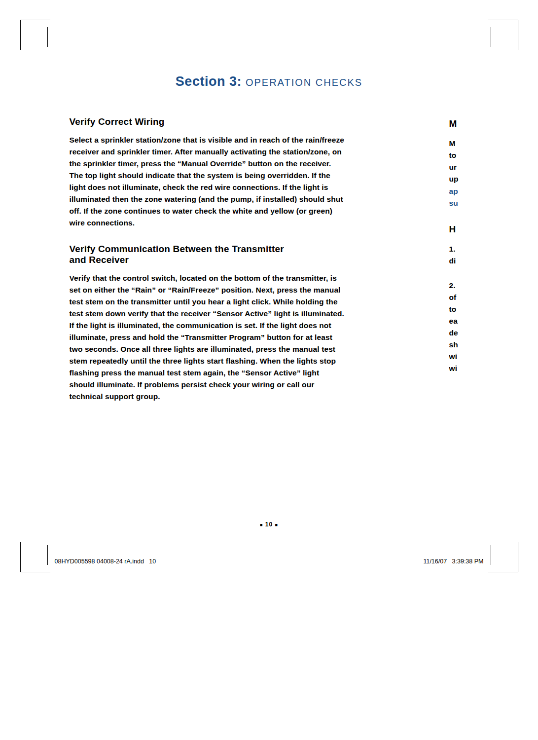Section 3: OPERATION CHECKS
Verify Correct Wiring
Select a sprinkler station/zone that is visible and in reach of the rain/freeze receiver and sprinkler timer. After manually activating the station/zone, on the sprinkler timer, press the “Manual Override” button on the receiver. The top light should indicate that the system is being overridden. If the light does not illuminate, check the red wire connections. If the light is illuminated then the zone watering (and the pump, if installed) should shut off. If the zone continues to water check the white and yellow (or green) wire connections.
Verify Communication Between the Transmitter
and Receiver
Verify that the control switch, located on the bottom of the transmitter, is set on either the “Rain” or “Rain/Freeze” position. Next, press the manual test stem on the transmitter until you hear a light click. While holding the test stem down verify that the receiver “Sensor Active” light is illuminated. If the light is illuminated, the communication is set. If the light does not illuminate, press and hold the “Transmitter Program” button for at least two seconds. Once all three lights are illuminated, press the manual test stem repeatedly until the three lights start flashing. When the lights stop flashing press the manual test stem again, the “Sensor Active” light should illuminate. If problems persist check your wiring or call our technical support group.
M
M
to
ur
up
ap
su
H
1.
di
2.
of
to
ea
de
sh
wi
wi
■ 10 ■
08HYD005598 04008-24 rA.indd 10 11/16/07 3:39:38 PM